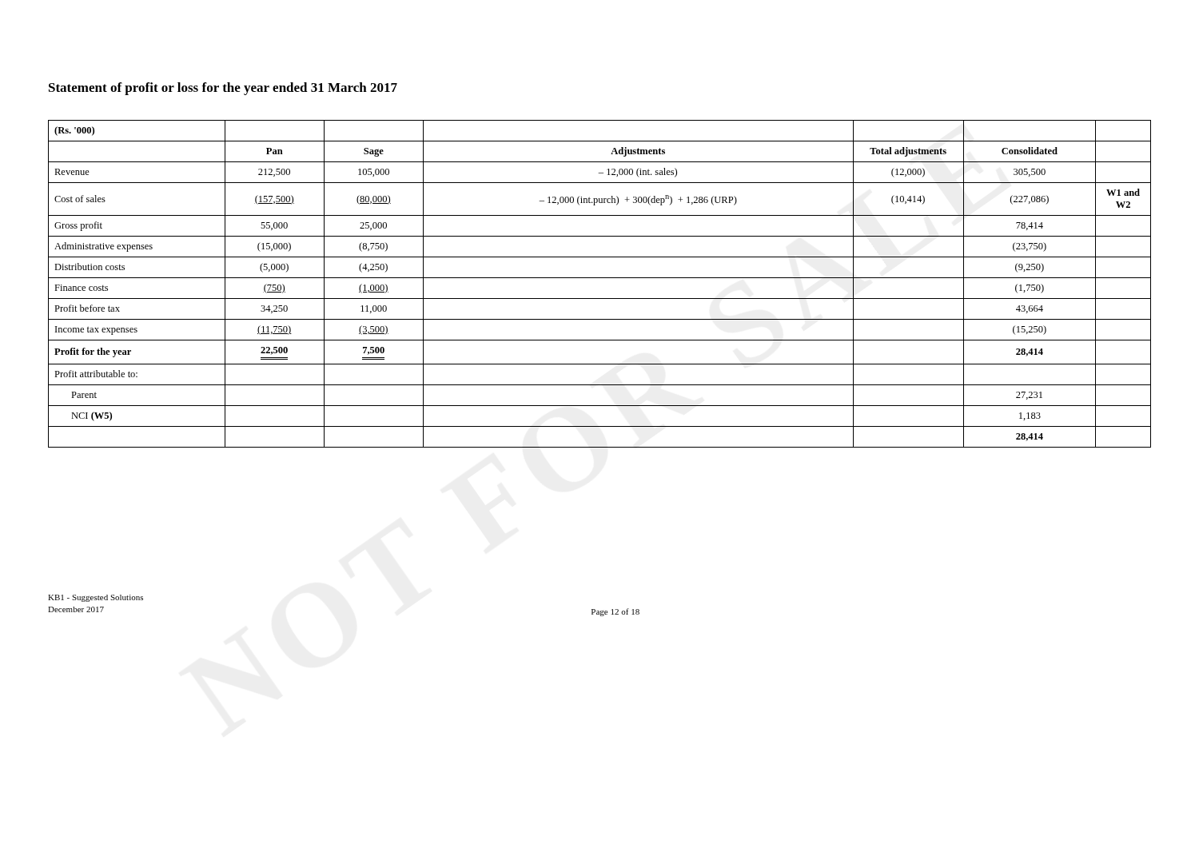NOT FOR SALE
Statement of profit or loss for the year ended 31 March 2017
| (Rs. '000) | | | | | | |
| | Pan | Sage | Adjustments | Total adjustments | Consolidated | |
| Revenue | 212,500 | 105,000 | – 12,000 (int. sales) | (12,000) | 305,500 | |
| Cost of sales | (157,500) | (80,000) | – 12,000 (int.purch) + 300(dep n ) + 1,286 (URP) | (10,414) | (227,086) | W1 and W2 |
| Gross profit | 55,000 | 25,000 | | | 78,414 | |
| Administrative expenses | (15,000) | (8,750) | | | (23,750) | |
| Distribution costs | (5,000) | (4,250) | | | (9,250) | |
| Finance costs | (750) | (1,000) | | | (1,750) | |
| Profit before tax | 34,250 | 11,000 | | | 43,664 | |
| Income tax expenses | (11,750) | (3,500) | | | (15,250) | |
| Profit for the year | 22,500 | 7,500 | | | 28,414 | |
| Profit attributable to: | | | | | | |
| Parent | | | | | 27,231 | |
| NCI (W5) | | | | | 1,183 | |
| | | | | | 28,414 | |
KB1 - Suggested Solutions
December 2017
Page 12 of 18